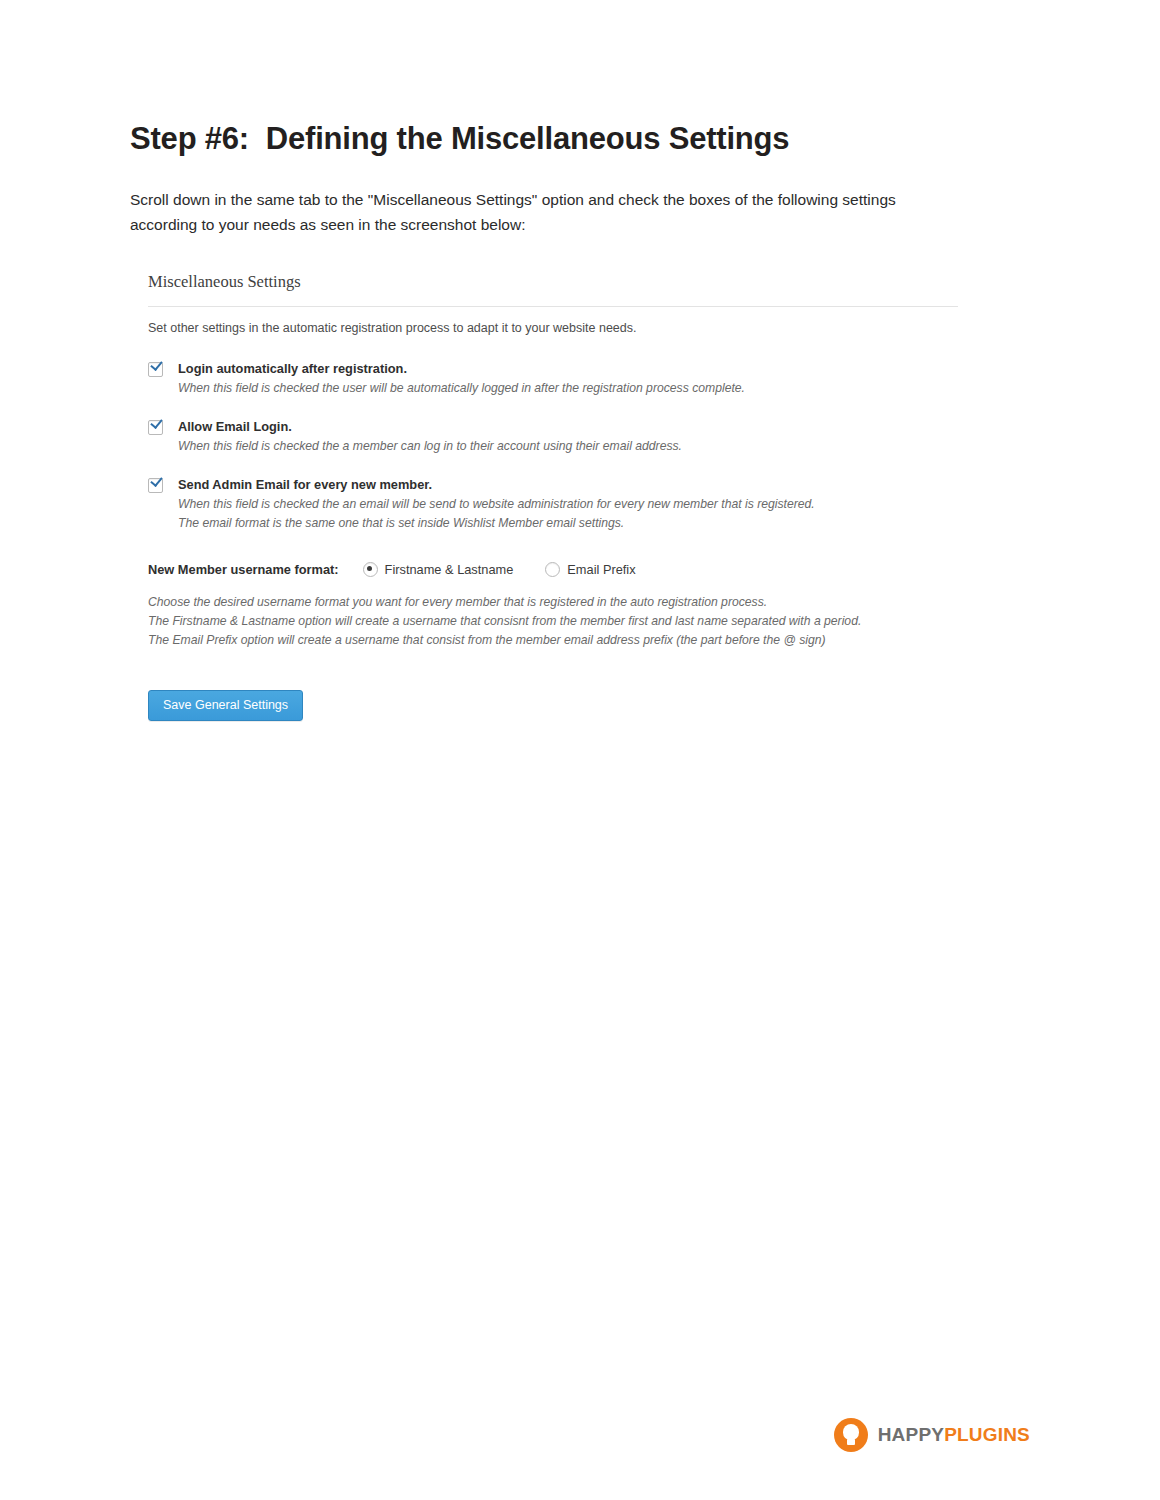Step #6: Defining the Miscellaneous Settings
Scroll down in the same tab to the "Miscellaneous Settings" option and check the boxes of the following settings according to your needs as seen in the screenshot below:
Miscellaneous Settings
Set other settings in the automatic registration process to adapt it to your website needs.
Login automatically after registration. When this field is checked the user will be automatically logged in after the registration process complete.
Allow Email Login. When this field is checked the a member can log in to their account using their email address.
Send Admin Email for every new member. When this field is checked the an email will be send to website administration for every new member that is registered.
The email format is the same one that is set inside Wishlist Member email settings.
New Member username format: Firstname & Lastname Email Prefix
Choose the desired username format you want for every member that is registered in the auto registration process.
The Firstname & Lastname option will create a username that consisnt from the member first and last name separated with a period.
The Email Prefix option will create a username that consist from the member email address prefix (the part before the @ sign)
Save General Settings
HAPPY PLUGINS